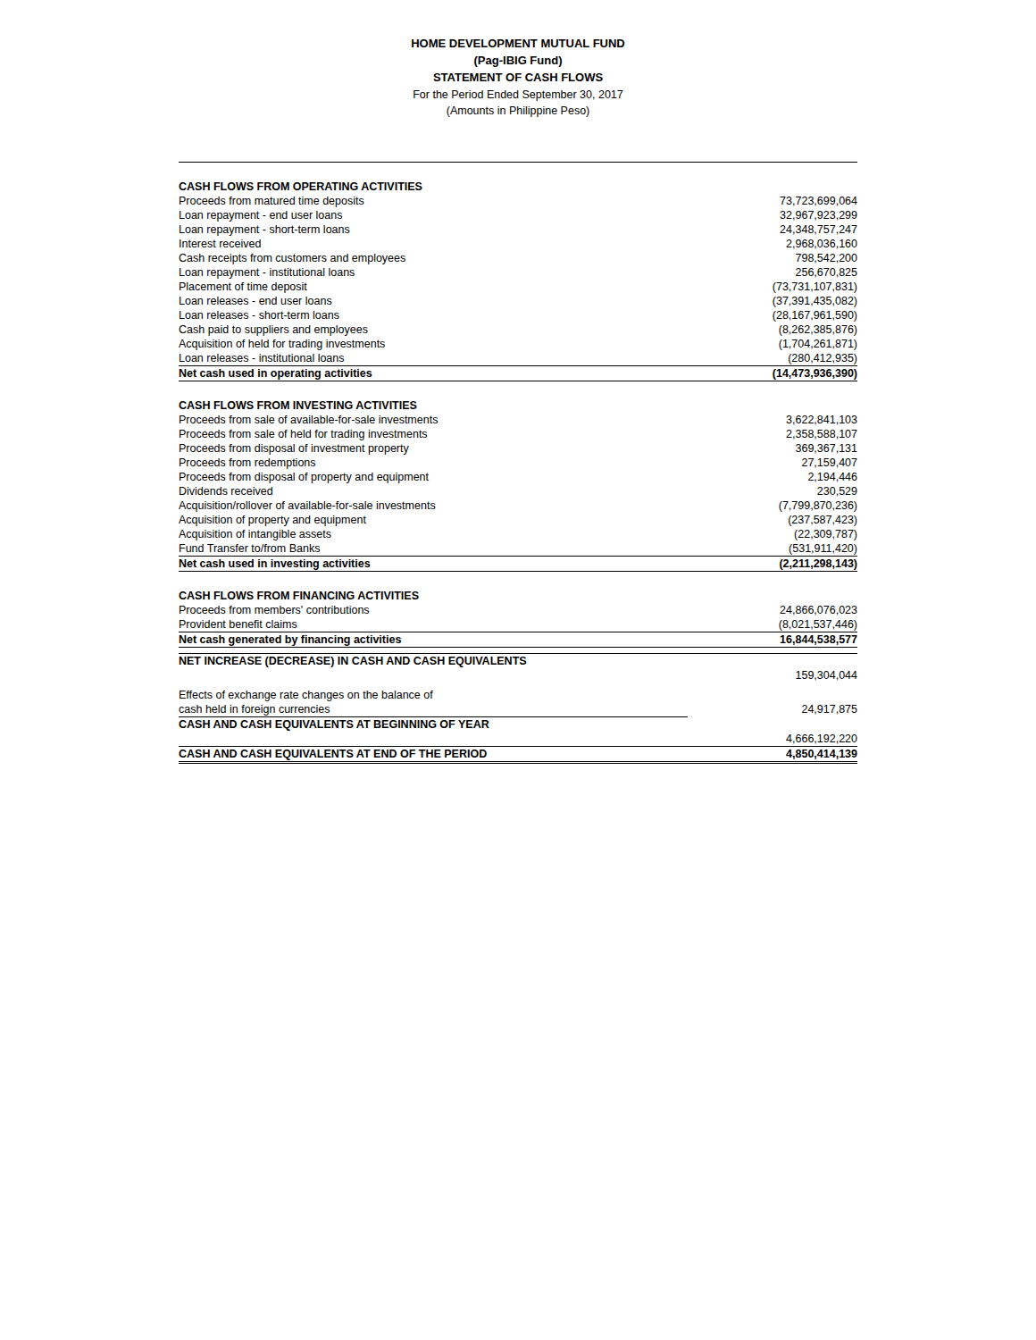HOME DEVELOPMENT MUTUAL FUND
(Pag-IBIG Fund)
STATEMENT OF CASH FLOWS
For the Period Ended September 30, 2017
(Amounts in Philippine Peso)
| CASH FLOWS FROM OPERATING ACTIVITIES | |
| Proceeds from matured time deposits | 73,723,699,064 |
| Loan repayment - end user loans | 32,967,923,299 |
| Loan repayment - short-term loans | 24,348,757,247 |
| Interest received | 2,968,036,160 |
| Cash receipts from customers and employees | 798,542,200 |
| Loan repayment - institutional loans | 256,670,825 |
| Placement of time deposit | (73,731,107,831) |
| Loan releases - end user loans | (37,391,435,082) |
| Loan releases - short-term loans | (28,167,961,590) |
| Cash paid to suppliers and employees | (8,262,385,876) |
| Acquisition of held for trading investments | (1,704,261,871) |
| Loan releases - institutional loans | (280,412,935) |
| Net cash used in operating activities | (14,473,936,390) |
| CASH FLOWS FROM INVESTING ACTIVITIES | |
| Proceeds from sale of available-for-sale investments | 3,622,841,103 |
| Proceeds from sale of held for trading investments | 2,358,588,107 |
| Proceeds from disposal of investment property | 369,367,131 |
| Proceeds from redemptions | 27,159,407 |
| Proceeds from disposal of property and equipment | 2,194,446 |
| Dividends received | 230,529 |
| Acquisition/rollover of available-for-sale investments | (7,799,870,236) |
| Acquisition of property and equipment | (237,587,423) |
| Acquisition of intangible assets | (22,309,787) |
| Fund Transfer to/from Banks | (531,911,420) |
| Net cash used in investing activities | (2,211,298,143) |
| CASH FLOWS FROM FINANCING ACTIVITIES | |
| Proceeds from members' contributions | 24,866,076,023 |
| Provident benefit claims | (8,021,537,446) |
| Net cash generated by financing activities | 16,844,538,577 |
| NET INCREASE (DECREASE) IN CASH AND CASH EQUIVALENTS | |
| | 159,304,044 |
| Effects of exchange rate changes on the balance of | |
| cash held in foreign currencies | 24,917,875 |
| CASH AND CASH EQUIVALENTS AT BEGINNING OF YEAR | |
| | 4,666,192,220 |
| CASH AND CASH EQUIVALENTS AT END OF THE PERIOD | 4,850,414,139 |